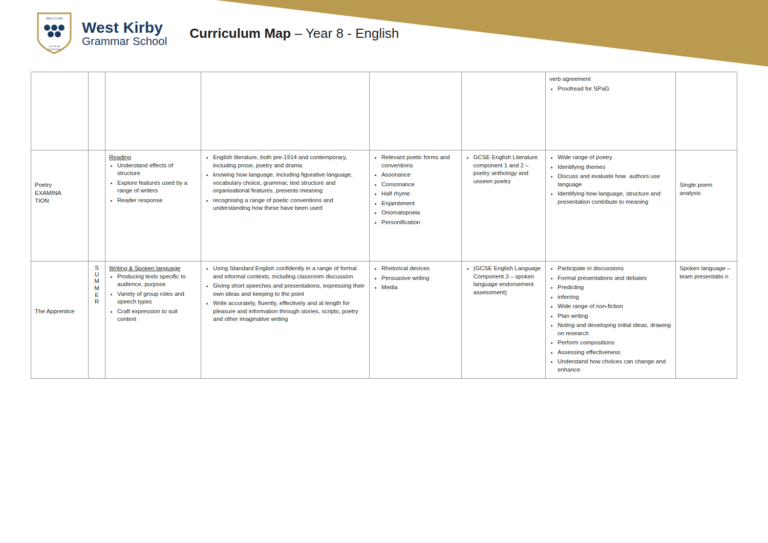MDCCCCXIII AD TEAM CONTENDO
West Kirby
Grammar School
Curriculum Map – Year 8 - English
| | | | | | | verb agreement Proofread for SPaG | |
| Poetry EXAMINA TION | | Reading Understand effects of structure Explore features used by a range of writers Reader response | English literature, both pre-1914 and contemporary, including prose, poetry and drama knowing how language, including figurative language, vocabulary choice, grammar, text structure and organisational features, presents meaning recognising a range of poetic conventions and understanding how these have been used | Relevant poetic forms and conventions Assonance Consonance Half rhyme Enjambment Onomatopoeia Personification | GCSE English Literature component 1 and 2 – poetry anthology and unseen poetry | Wide range of poetry Identifying themes Discuss and evaluate how authors use language Identifying how language, structure and presentation contribute to meaning | Single poem analysis |
| The Apprentice | S U M M E R | Writing & Spoken language Producing texts specific to audience, purpose Variety of group roles and speech types Craft expression to suit context | Using Standard English confidently in a range of formal and informal contexts, including classroom discussion Giving short speeches and presentations, expressing their own ideas and keeping to the point Write accurately, fluently, effectively and at length for pleasure and information through stories, scripts, poetry and other imaginative writing | Rhetorical devices Persuasive writing Media | (GCSE English Language Component 3 – spoken language endorsement assessment) | Participate in discussions Formal presentations and debates Predicting inferring Wide range of non-fiction Plan writing Noting and developing initial ideas, drawing on research Perform compositions Assessing effectiveness Understand how choices can change and enhance | Spoken language – team presentatio n |